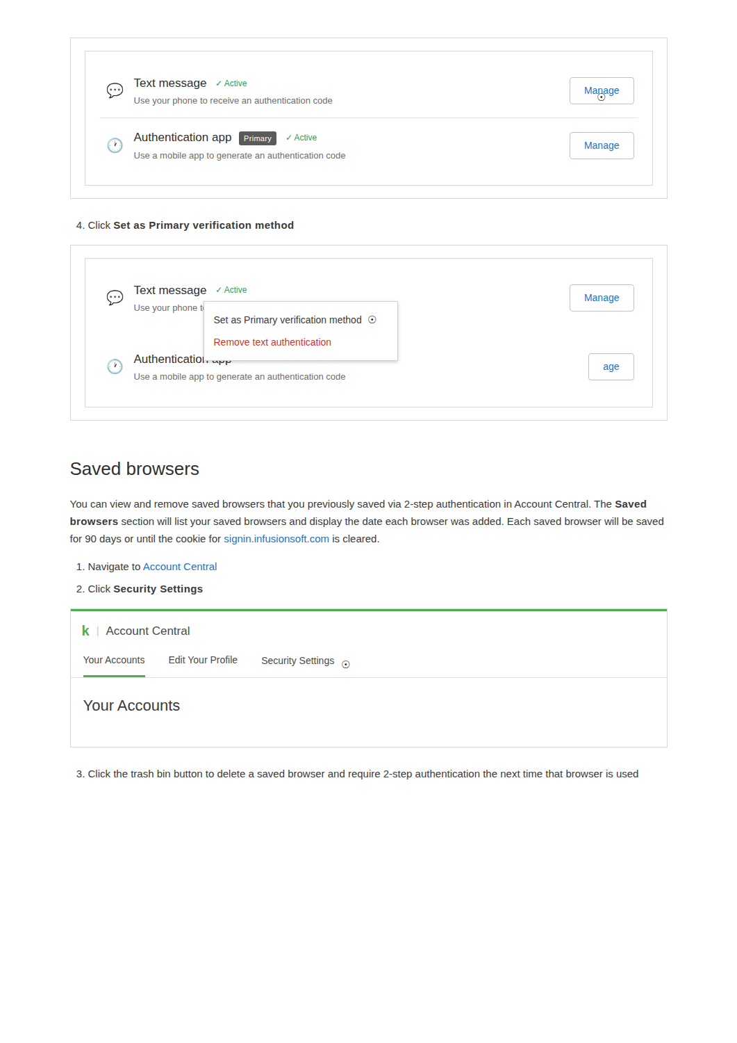💬
Text message ✓ Active
Use your phone to receive an authentication code
Manage ☉
🕐
Authentication app Primary ✓ Active
Use a mobile app to generate an authentication code
Manage
Click Set as Primary verification method
💬
Text message ✓ Active
Use your phone to receive an authentication code
Manage
Set as Primary verification method ☉
Remove text authentication
🕐
Authentication app
Use a mobile app to generate an authentication code
age
Saved browsers
You can view and remove saved browsers that you previously saved via 2-step authentication in Account Central. The Saved browsers section will list your saved browsers and display the date each browser was added. Each saved browser will be saved for 90 days or until the cookie for signin.infusionsoft.com is cleared.
Navigate to Account Central
Click Security Settings
k | Account Central
Your Accounts Edit Your Profile Security Settings ☉
Your Accounts
Click the trash bin button to delete a saved browser and require 2-step authentication the next time that browser is used